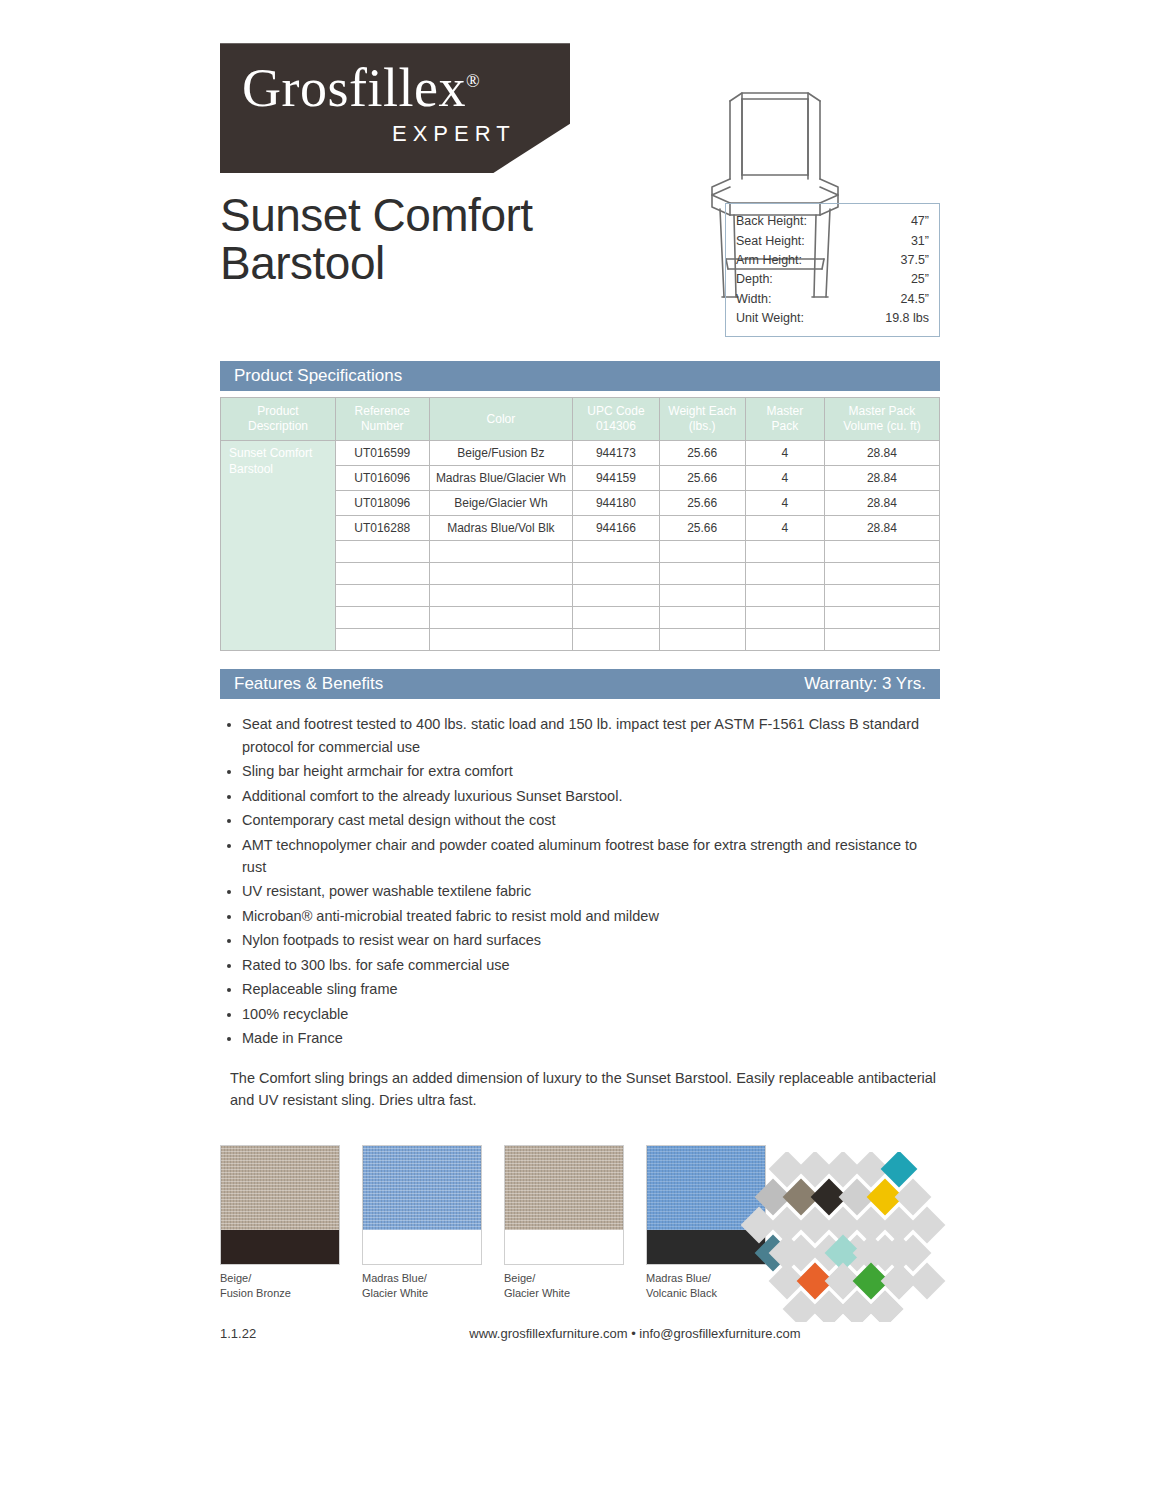Grosfillex®
EXPERT
Sunset Comfort
Barstool
| Back Height: | 47” |
| Seat Height: | 31” |
| Arm Height: | 37.5” |
| Depth: | 25” |
| Width: | 24.5” |
| Unit Weight: | 19.8 lbs |
Product Specifications
| Product Description | Reference Number | Color | UPC Code 014306 | Weight Each (lbs.) | Master Pack | Master Pack Volume (cu. ft) |
| --- | --- | --- | --- | --- | --- | --- |
| Sunset Comfort Barstool | UT016599 | Beige/Fusion Bz | 944173 | 25.66 | 4 | 28.84 |
| UT016096 | Madras Blue/Glacier Wh | 944159 | 25.66 | 4 | 28.84 |
| UT018096 | Beige/Glacier Wh | 944180 | 25.66 | 4 | 28.84 |
| UT016288 | Madras Blue/Vol Blk | 944166 | 25.66 | 4 | 28.84 |
Features & Benefits Warranty: 3 Yrs.
Seat and footrest tested to 400 lbs. static load and 150 lb. impact test per ASTM F-1561 Class B standard protocol for commercial use
Sling bar height armchair for extra comfort
Additional comfort to the already luxurious Sunset Barstool.
Contemporary cast metal design without the cost
AMT technopolymer chair and powder coated aluminum footrest base for extra strength and resistance to rust
UV resistant, power washable textilene fabric
Microban® anti-microbial treated fabric to resist mold and mildew
Nylon footpads to resist wear on hard surfaces
Rated to 300 lbs. for safe commercial use
Replaceable sling frame
100% recyclable
Made in France
The Comfort sling brings an added dimension of luxury to the Sunset Barstool. Easily replaceable antibacterial and UV resistant sling. Dries ultra fast.
Beige/
Fusion Bronze
Madras Blue/
Glacier White
Beige/
Glacier White
Madras Blue/
Volcanic Black
1.1.22
www.grosfillexfurniture.com • info@grosfillexfurniture.com